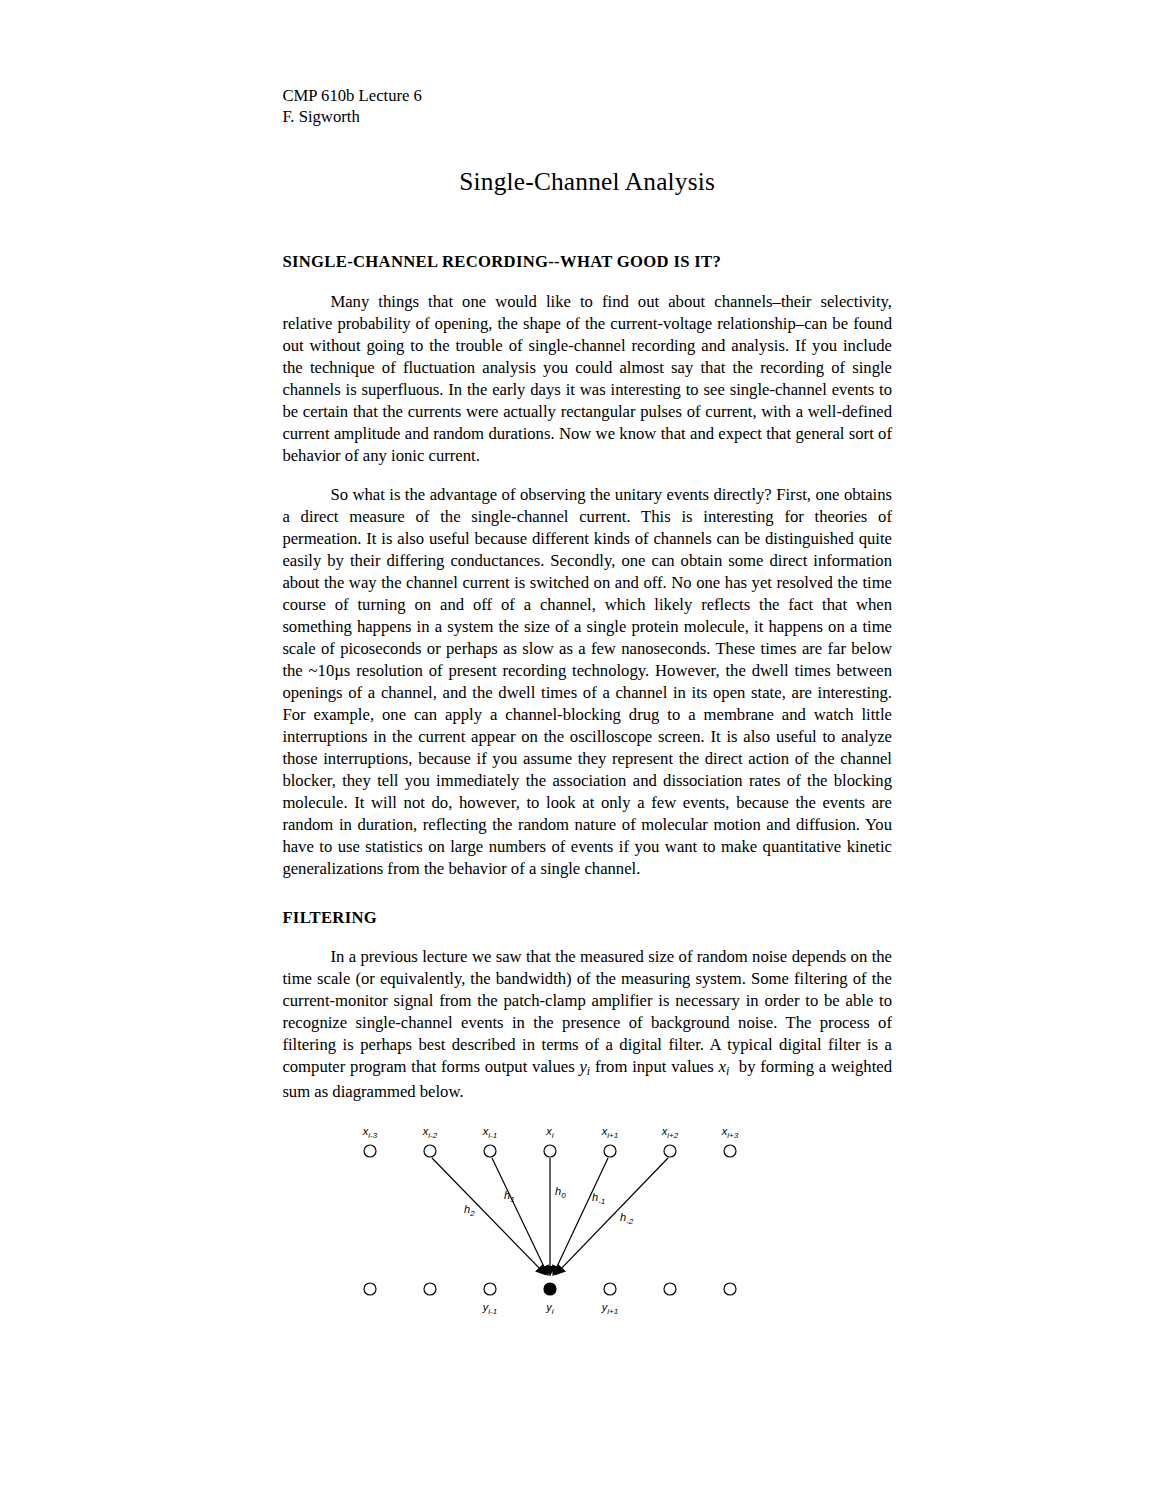CMP 610b Lecture 6
F. Sigworth
Single-Channel Analysis
SINGLE-CHANNEL RECORDING--WHAT GOOD IS IT?
Many things that one would like to find out about channels–their selectivity, relative probability of opening, the shape of the current-voltage relationship–can be found out without going to the trouble of single-channel recording and analysis. If you include the technique of fluctuation analysis you could almost say that the recording of single channels is superfluous. In the early days it was interesting to see single-channel events to be certain that the currents were actually rectangular pulses of current, with a well-defined current amplitude and random durations. Now we know that and expect that general sort of behavior of any ionic current.
So what is the advantage of observing the unitary events directly? First, one obtains a direct measure of the single-channel current. This is interesting for theories of permeation. It is also useful because different kinds of channels can be distinguished quite easily by their differing conductances. Secondly, one can obtain some direct information about the way the channel current is switched on and off. No one has yet resolved the time course of turning on and off of a channel, which likely reflects the fact that when something happens in a system the size of a single protein molecule, it happens on a time scale of picoseconds or perhaps as slow as a few nanoseconds. These times are far below the ~10µs resolution of present recording technology. However, the dwell times between openings of a channel, and the dwell times of a channel in its open state, are interesting. For example, one can apply a channel-blocking drug to a membrane and watch little interruptions in the current appear on the oscilloscope screen. It is also useful to analyze those interruptions, because if you assume they represent the direct action of the channel blocker, they tell you immediately the association and dissociation rates of the blocking molecule. It will not do, however, to look at only a few events, because the events are random in duration, reflecting the random nature of molecular motion and diffusion. You have to use statistics on large numbers of events if you want to make quantitative kinetic generalizations from the behavior of a single channel.
FILTERING
In a previous lecture we saw that the measured size of random noise depends on the time scale (or equivalently, the bandwidth) of the measuring system. Some filtering of the current-monitor signal from the patch-clamp amplifier is necessary in order to be able to recognize single-channel events in the presence of background noise. The process of filtering is perhaps best described in terms of a digital filter. A typical digital filter is a computer program that forms output values yi from input values xi by forming a weighted sum as diagrammed below.
xi-3 xi-2 xi-1 xi xi+1 xi+2 xi+3 h2 h1 h0 h-1 h-2 yi-1 yi yi+1